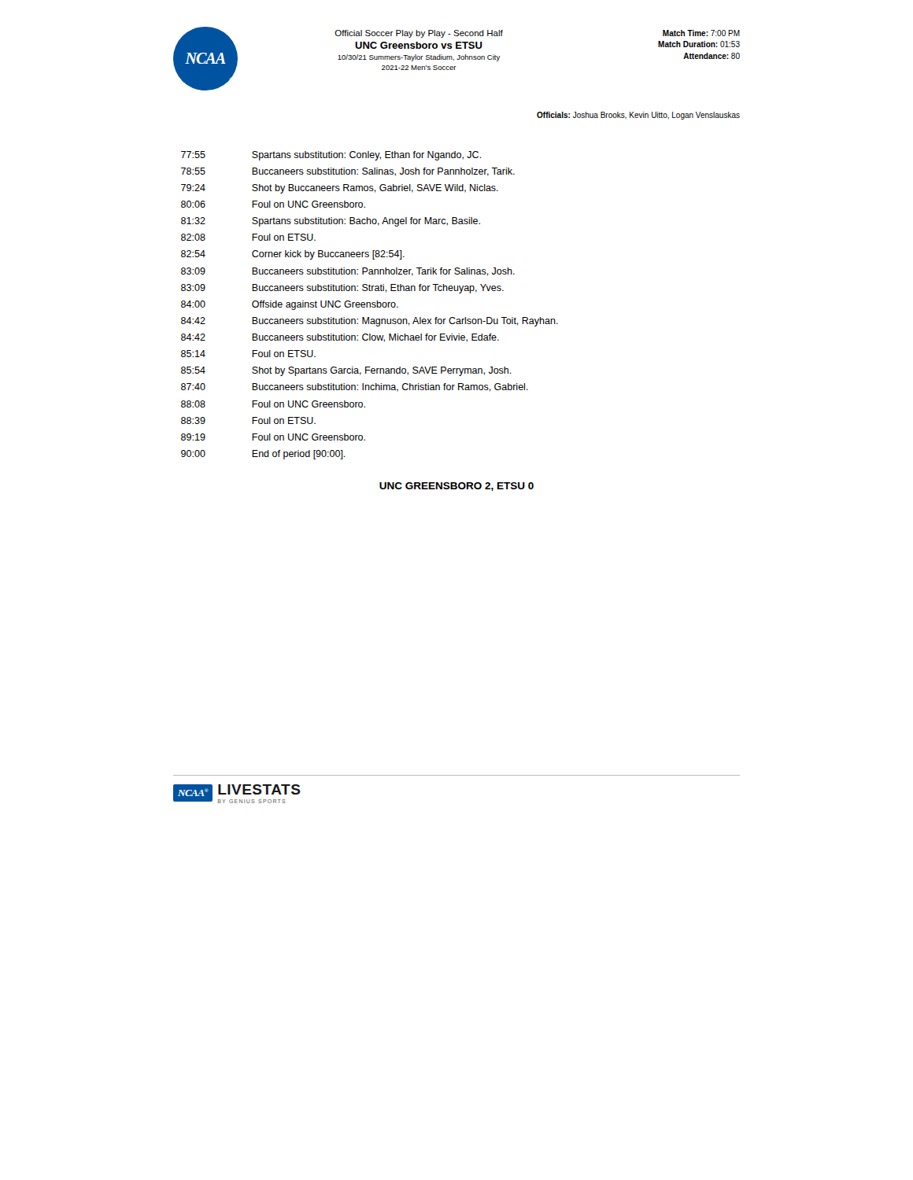NCAA®
Official Soccer Play by Play - Second Half
UNC Greensboro vs ETSU
10/30/21 Summers-Taylor Stadium, Johnson City
2021-22 Men's Soccer
Match Time: 7:00 PM
Match Duration: 01:53
Attendance: 80
Officials: Joshua Brooks, Kevin Uitto, Logan Venslauskas
| 77:55 | Spartans substitution: Conley, Ethan for Ngando, JC. |
| 78:55 | Buccaneers substitution: Salinas, Josh for Pannholzer, Tarik. |
| 79:24 | Shot by Buccaneers Ramos, Gabriel, SAVE Wild, Niclas. |
| 80:06 | Foul on UNC Greensboro. |
| 81:32 | Spartans substitution: Bacho, Angel for Marc, Basile. |
| 82:08 | Foul on ETSU. |
| 82:54 | Corner kick by Buccaneers [82:54]. |
| 83:09 | Buccaneers substitution: Pannholzer, Tarik for Salinas, Josh. |
| 83:09 | Buccaneers substitution: Strati, Ethan for Tcheuyap, Yves. |
| 84:00 | Offside against UNC Greensboro. |
| 84:42 | Buccaneers substitution: Magnuson, Alex for Carlson-Du Toit, Rayhan. |
| 84:42 | Buccaneers substitution: Clow, Michael for Evivie, Edafe. |
| 85:14 | Foul on ETSU. |
| 85:54 | Shot by Spartans Garcia, Fernando, SAVE Perryman, Josh. |
| 87:40 | Buccaneers substitution: Inchima, Christian for Ramos, Gabriel. |
| 88:08 | Foul on UNC Greensboro. |
| 88:39 | Foul on ETSU. |
| 89:19 | Foul on UNC Greensboro. |
| 90:00 | End of period [90:00]. |
UNC GREENSBORO 2, ETSU 0
NCAA®
LIVESTATS
BY GENIUS SPORTS